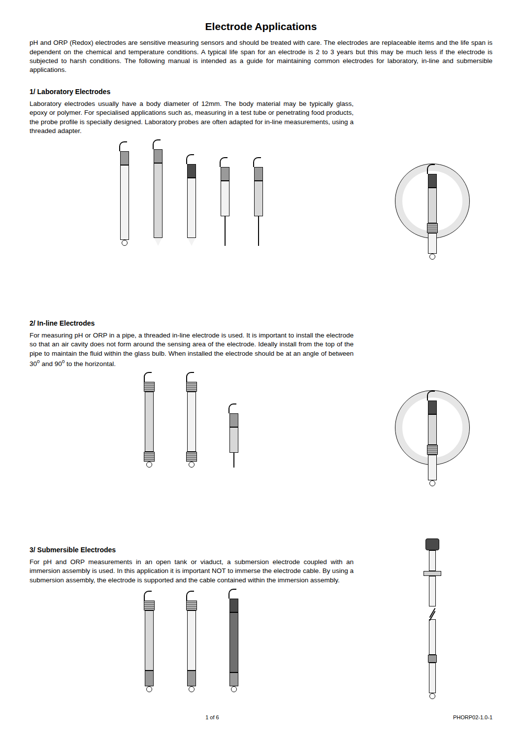Electrode Applications
pH and ORP (Redox) electrodes are sensitive measuring sensors and should be treated with care. The electrodes are replaceable items and the life span is dependent on the chemical and temperature conditions. A typical life span for an electrode is 2 to 3 years but this may be much less if the electrode is subjected to harsh conditions. The following manual is intended as a guide for maintaining common electrodes for laboratory, in-line and submersible applications.
1/ Laboratory Electrodes
Laboratory electrodes usually have a body diameter of 12mm. The body material may be typically glass, epoxy or polymer. For specialised applications such as, measuring in a test tube or penetrating food products, the probe profile is specially designed. Laboratory probes are often adapted for in-line measurements, using a threaded adapter.
2/ In-line Electrodes
For measuring pH or ORP in a pipe, a threaded in-line electrode is used. It is important to install the electrode so that an air cavity does not form around the sensing area of the electrode. Ideally install from the top of the pipe to maintain the fluid within the glass bulb. When installed the electrode should be at an angle of between 30o and 90o to the horizontal.
3/ Submersible Electrodes
For pH and ORP measurements in an open tank or viaduct, a submersion electrode coupled with an immersion assembly is used. In this application it is important NOT to immerse the electrode cable. By using a submersion assembly, the electrode is supported and the cable contained within the immersion assembly.
1 of 6 PHORP02-1.0-1